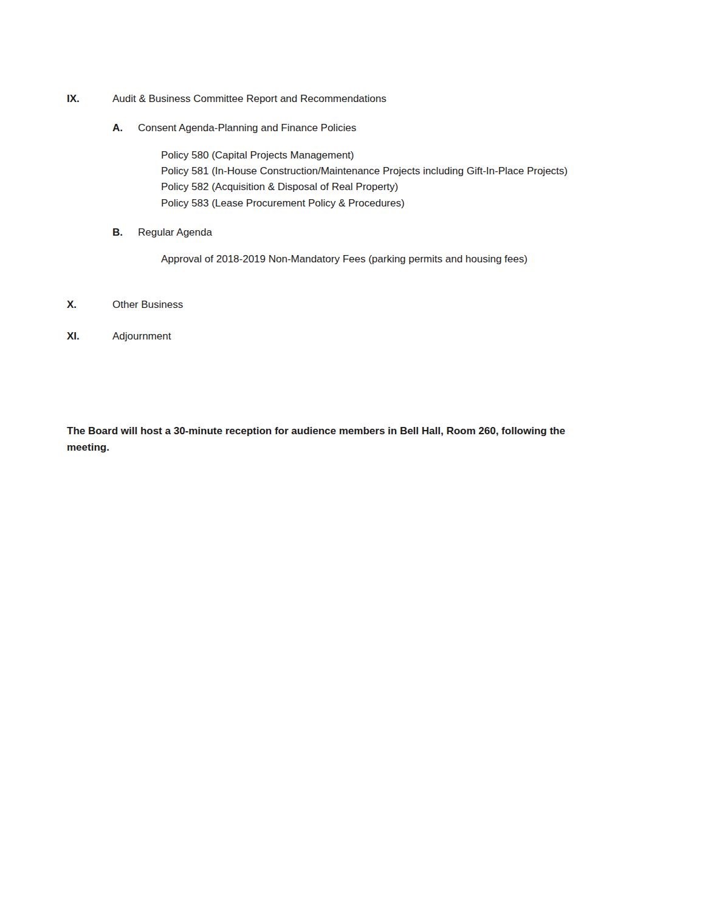IX.
Audit & Business Committee Report and Recommendations
A.
Consent Agenda-Planning and Finance Policies
Policy 580 (Capital Projects Management)
Policy 581 (In-House Construction/Maintenance Projects including Gift-In-Place Projects)
Policy 582 (Acquisition & Disposal of Real Property)
Policy 583 (Lease Procurement Policy & Procedures)
B.
Regular Agenda
Approval of 2018-2019 Non-Mandatory Fees (parking permits and housing fees)
X.
Other Business
XI.
Adjournment
The Board will host a 30-minute reception for audience members in Bell Hall, Room 260, following the meeting.